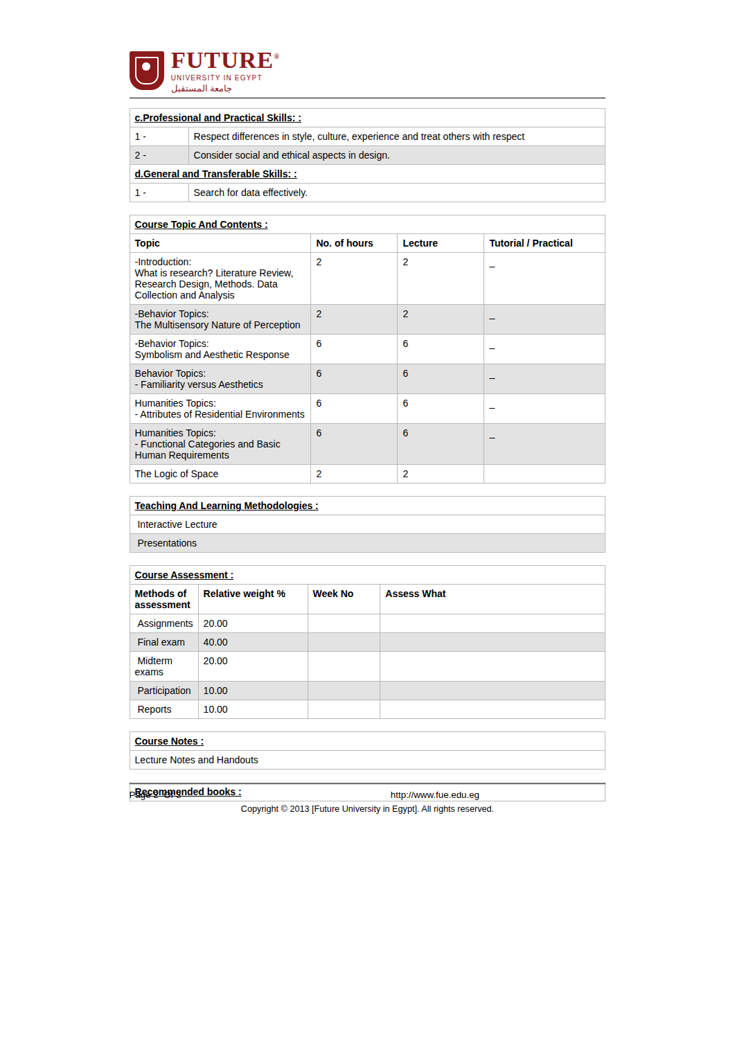FUTURE®
UNIVERSITY IN EGYPT
جامعة المستقبل
| c.Professional and Practical Skills: : |
| 1 - | Respect differences in style, culture, experience and treat others with respect |
| 2 - | Consider social and ethical aspects in design. |
| d.General and Transferable Skills: : |
| 1 - | Search for data effectively. |
| Course Topic And Contents : |
| Topic | No. of hours | Lecture | Tutorial / Practical |
| -Introduction: What is research? Literature Review, Research Design, Methods. Data Collection and Analysis | 2 | 2 | _ |
| -Behavior Topics: The Multisensory Nature of Perception | 2 | 2 | _ |
| -Behavior Topics: Symbolism and Aesthetic Response | 6 | 6 | _ |
| Behavior Topics: - Familiarity versus Aesthetics | 6 | 6 | _ |
| Humanities Topics: - Attributes of Residential Environments | 6 | 6 | _ |
| Humanities Topics: - Functional Categories and Basic Human Requirements | 6 | 6 | _ |
| The Logic of Space | 2 | 2 | |
| Teaching And Learning Methodologies : |
| Interactive Lecture |
| Presentations |
| Course Assessment : |
| Methods of assessment | Relative weight % | Week No | Assess What |
| Assignments | 20.00 | | |
| Final exam | 40.00 | | |
| Midterm exams | 20.00 | | |
| Participation | 10.00 | | |
| Reports | 10.00 | | |
| Course Notes : |
| Lecture Notes and Handouts |
| Recommended books : |
Page 2 Of 3 http://www.fue.edu.eg
Copyright © 2013 [Future University in Egypt]. All rights reserved.